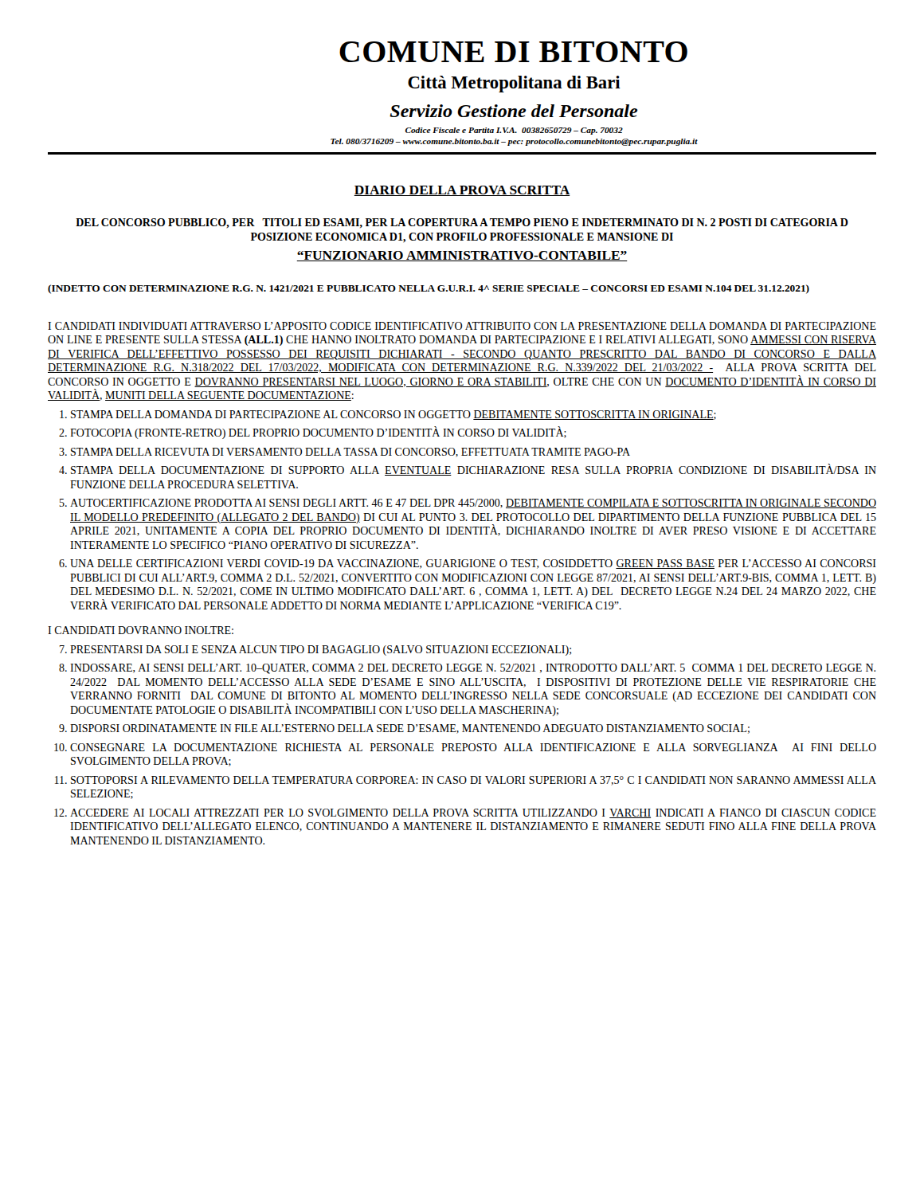COMUNE DI BITONTO
Città Metropolitana di Bari
Servizio Gestione del Personale
Codice Fiscale e Partita I.V.A. 00382650729 – Cap. 70032
Tel. 080/3716209 – www.comune.bitonto.ba.it – pec: protocollo.comunebitonto@pec.rupar.puglia.it
DIARIO DELLA PROVA SCRITTA
DEL CONCORSO PUBBLICO, PER TITOLI ED ESAMI, PER LA COPERTURA A TEMPO PIENO E INDETERMINATO DI N. 2 POSTI DI CATEGORIA D POSIZIONE ECONOMICA D1, CON PROFILO PROFESSIONALE E MANSIONE DI “FUNZIONARIO AMMINISTRATIVO-CONTABILE”
(INDETTO CON DETERMINAZIONE R.G. N. 1421/2021 E PUBBLICATO NELLA G.U.R.I. 4^ SERIE SPECIALE – CONCORSI ED ESAMI N.104 DEL 31.12.2021)
I CANDIDATI INDIVIDUATI ATTRAVERSO L’APPOSITO CODICE IDENTIFICATIVO ATTRIBUITO CON LA PRESENTAZIONE DELLA DOMANDA DI PARTECIPAZIONE ON LINE E PRESENTE SULLA STESSA (All.1) CHE HANNO INOLTRATO DOMANDA DI PARTECIPAZIONE E I RELATIVI ALLEGATI, SONO AMMESSI CON RISERVA DI VERIFICA DELL’EFFETTIVO POSSESSO DEI REQUISITI DICHIARATI - SECONDO QUANTO PRESCRITTO DAL BANDO DI CONCORSO E DALLA DETERMINAZIONE R.G. N.318/2022 DEL 17/03/2022, MODIFICATA CON DETERMINAZIONE R.G. N.339/2022 DEL 21/03/2022 - ALLA PROVA SCRITTA DEL CONCORSO IN OGGETTO E DOVRANNO PRESENTARSI NEL LUOGO, GIORNO E ORA STABILITI, OLTRE CHE CON UN DOCUMENTO D’IDENTITÀ IN CORSO DI VALIDITÀ, MUNITI DELLA SEGUENTE DOCUMENTAZIONE:
STAMPA DELLA DOMANDA DI PARTECIPAZIONE AL CONCORSO IN OGGETTO DEBITAMENTE SOTTOSCRITTA IN ORIGINALE;
FOTOCOPIA (FRONTE-RETRO) DEL PROPRIO DOCUMENTO D’IDENTITÀ IN CORSO DI VALIDITÀ;
STAMPA DELLA RICEVUTA DI VERSAMENTO DELLA TASSA DI CONCORSO, EFFETTUATA TRAMITE PAGO-PA
STAMPA DELLA DOCUMENTAZIONE DI SUPPORTO ALLA EVENTUALE DICHIARAZIONE RESA SULLA PROPRIA CONDIZIONE DI DISABILITÀ/DSA IN FUNZIONE DELLA PROCEDURA SELETTIVA.
AUTOCERTIFICAZIONE PRODOTTA AI SENSI DEGLI ARTT. 46 E 47 DEL DPR 445/2000, DEBITAMENTE COMPILATA E SOTTOSCRITTA IN ORIGINALE SECONDO IL MODELLO PREDEFINITO (ALLEGATO 2 DEL BANDO) DI CUI AL PUNTO 3. DEL PROTOCOLLO DEL DIPARTIMENTO DELLA FUNZIONE PUBBLICA DEL 15 APRILE 2021, UNITAMENTE A COPIA DEL PROPRIO DOCUMENTO DI IDENTITÀ, DICHIARANDO INOLTRE DI AVER PRESO VISIONE E DI ACCETTARE INTERAMENTE LO SPECIFICO “PIANO OPERATIVO DI SICUREZZA”.
UNA DELLE CERTIFICAZIONI VERDI COVID-19 DA VACCINAZIONE, GUARIGIONE O TEST, COSIDDETTO GREEN PASS BASE PER L’ACCESSO AI CONCORSI PUBBLICI DI CUI ALL’ART.9, COMMA 2 D.L. 52/2021, CONVERTITO CON MODIFICAZIONI CON LEGGE 87/2021, AI SENSI DELL’ART.9-BIS, COMMA 1, LETT. B) DEL MEDESIMO D.L. N. 52/2021, COME IN ULTIMO MODIFICATO DALL’ART. 6 , COMMA 1, LETT. A) DEL DECRETO LEGGE N.24 DEL 24 MARZO 2022, CHE VERRÀ VERIFICATO DAL PERSONALE ADDETTO DI NORMA MEDIANTE L’APPLICAZIONE “VERIFICA C19”.
I CANDIDATI DOVRANNO INOLTRE:
PRESENTARSI DA SOLI E SENZA ALCUN TIPO DI BAGAGLIO (SALVO SITUAZIONI ECCEZIONALI);
INDOSSARE, AI SENSI DELL’ART. 10–QUATER, COMMA 2 DEL DECRETO LEGGE N. 52/2021 , INTRODOTTO DALL’ART. 5 COMMA 1 DEL DECRETO LEGGE N. 24/2022 DAL MOMENTO DELL’ACCESSO ALLA SEDE D’ESAME E SINO ALL’USCITA, I DISPOSITIVI DI PROTEZIONE DELLE VIE RESPIRATORIE CHE VERRANNO FORNITI DAL COMUNE DI BITONTO AL MOMENTO DELL’INGRESSO NELLA SEDE CONCORSUALE (AD ECCEZIONE DEI CANDIDATI CON DOCUMENTATE PATOLOGIE O DISABILITÀ INCOMPATIBILI CON L’USO DELLA MASCHERINA);
DISPORSI ORDINATAMENTE IN FILE ALL’ESTERNO DELLA SEDE D’ESAME, MANTENENDO ADEGUATO DISTANZIAMENTO SOCIAL;
CONSEGNARE LA DOCUMENTAZIONE RICHIESTA AL PERSONALE PREPOSTO ALLA IDENTIFICAZIONE E ALLA SORVEGLIANZA AI FINI DELLO SVOLGIMENTO DELLA PROVA;
SOTTOPORSI A RILEVAMENTO DELLA TEMPERATURA CORPOREA: IN CASO DI VALORI SUPERIORI A 37,5° C I CANDIDATI NON SARANNO AMMESSI ALLA SELEZIONE;
ACCEDERE AI LOCALI ATTREZZATI PER LO SVOLGIMENTO DELLA PROVA SCRITTA UTILIZZANDO I VARCHI INDICATI A FIANCO DI CIASCUN CODICE IDENTIFICATIVO DELL’ALLEGATO ELENCO, CONTINUANDO A MANTENERE IL DISTANZIAMENTO E RIMANERE SEDUTI FINO ALLA FINE DELLA PROVA MANTENENDO IL DISTANZIAMENTO.